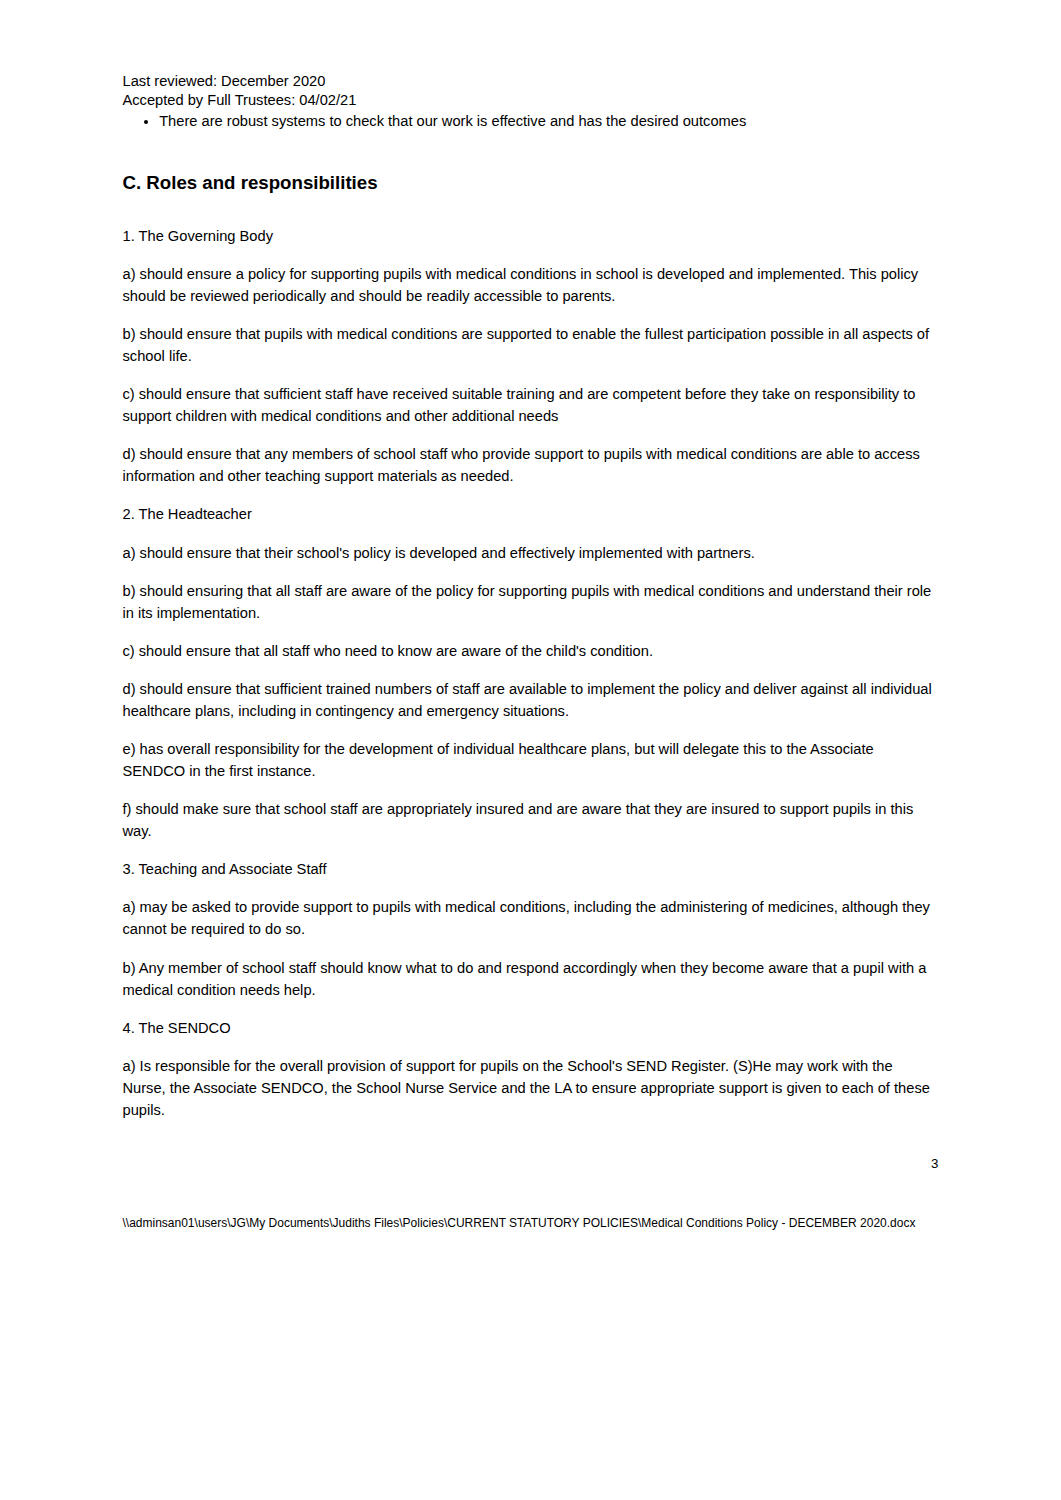Last reviewed: December 2020
Accepted by Full Trustees: 04/02/21
There are robust systems to check that our work is effective and has the desired outcomes
C. Roles and responsibilities
1. The Governing Body
a) should ensure a policy for supporting pupils with medical conditions in school is developed and implemented. This policy should be reviewed periodically and should be readily accessible to parents.
b) should ensure that pupils with medical conditions are supported to enable the fullest participation possible in all aspects of school life.
c) should ensure that sufficient staff have received suitable training and are competent before they take on responsibility to support children with medical conditions and other additional needs
d) should ensure that any members of school staff who provide support to pupils with medical conditions are able to access information and other teaching support materials as needed.
2. The Headteacher
a) should ensure that their school's policy is developed and effectively implemented with partners.
b) should ensuring that all staff are aware of the policy for supporting pupils with medical conditions and understand their role in its implementation.
c) should ensure that all staff who need to know are aware of the child's condition.
d) should ensure that sufficient trained numbers of staff are available to implement the policy and deliver against all individual healthcare plans, including in contingency and emergency situations.
e) has overall responsibility for the development of individual healthcare plans, but will delegate this to the Associate SENDCO in the first instance.
f) should make sure that school staff are appropriately insured and are aware that they are insured to support pupils in this way.
3. Teaching and Associate Staff
a) may be asked to provide support to pupils with medical conditions, including the administering of medicines, although they cannot be required to do so.
b) Any member of school staff should know what to do and respond accordingly when they become aware that a pupil with a medical condition needs help.
4. The SENDCO
a) Is responsible for the overall provision of support for pupils on the School's SEND Register. (S)He may work with the Nurse, the Associate SENDCO, the School Nurse Service and the LA to ensure appropriate support is given to each of these pupils.
3
\\adminsan01\users\JG\My Documents\Judiths Files\Policies\CURRENT STATUTORY POLICIES\Medical Conditions Policy - DECEMBER 2020.docx